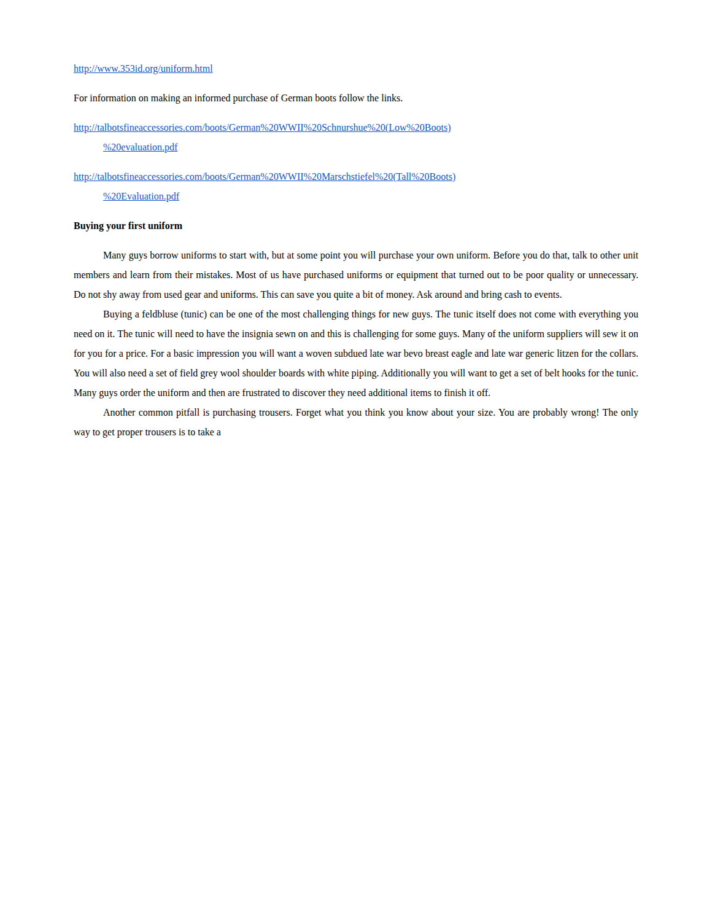http://www.353id.org/uniform.html
For information on making an informed purchase of German boots follow the links.
http://talbotsfineaccessories.com/boots/German%20WWII%20Schnurshue%20(Low%20Boots)%20evaluation.pdf
http://talbotsfineaccessories.com/boots/German%20WWII%20Marschstiefel%20(Tall%20Boots)%20Evaluation.pdf
Buying your first uniform
Many guys borrow uniforms to start with, but at some point you will purchase your own uniform. Before you do that, talk to other unit members and learn from their mistakes. Most of us have purchased uniforms or equipment that turned out to be poor quality or unnecessary. Do not shy away from used gear and uniforms. This can save you quite a bit of money. Ask around and bring cash to events.
Buying a feldbluse (tunic) can be one of the most challenging things for new guys. The tunic itself does not come with everything you need on it. The tunic will need to have the insignia sewn on and this is challenging for some guys. Many of the uniform suppliers will sew it on for you for a price. For a basic impression you will want a woven subdued late war bevo breast eagle and late war generic litzen for the collars. You will also need a set of field grey wool shoulder boards with white piping. Additionally you will want to get a set of belt hooks for the tunic. Many guys order the uniform and then are frustrated to discover they need additional items to finish it off.
Another common pitfall is purchasing trousers. Forget what you think you know about your size. You are probably wrong! The only way to get proper trousers is to take a